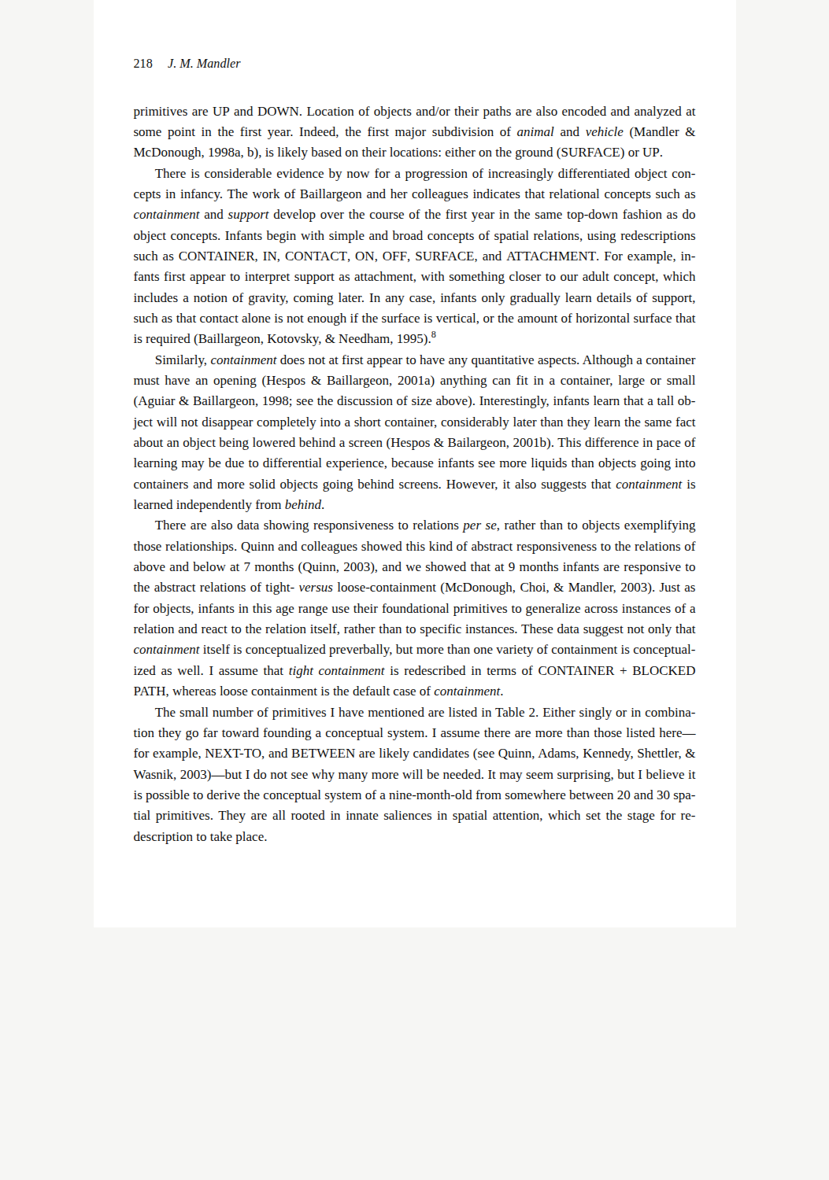218 J. M. Mandler
primitives are UP and DOWN. Location of objects and/or their paths are also encoded and analyzed at some point in the first year. Indeed, the first major subdivision of animal and vehicle (Mandler & McDonough, 1998a, b), is likely based on their locations: either on the ground (SURFACE) or UP.
There is considerable evidence by now for a progression of increasingly differentiated object concepts in infancy. The work of Baillargeon and her colleagues indicates that relational concepts such as containment and support develop over the course of the first year in the same top-down fashion as do object concepts. Infants begin with simple and broad concepts of spatial relations, using redescriptions such as CONTAINER, IN, CONTACT, ON, OFF, SURFACE, and ATTACHMENT. For example, infants first appear to interpret support as attachment, with something closer to our adult concept, which includes a notion of gravity, coming later. In any case, infants only gradually learn details of support, such as that contact alone is not enough if the surface is vertical, or the amount of horizontal surface that is required (Baillargeon, Kotovsky, & Needham, 1995).8
Similarly, containment does not at first appear to have any quantitative aspects. Although a container must have an opening (Hespos & Baillargeon, 2001a) anything can fit in a container, large or small (Aguiar & Baillargeon, 1998; see the discussion of size above). Interestingly, infants learn that a tall object will not disappear completely into a short container, considerably later than they learn the same fact about an object being lowered behind a screen (Hespos & Bailargeon, 2001b). This difference in pace of learning may be due to differential experience, because infants see more liquids than objects going into containers and more solid objects going behind screens. However, it also suggests that containment is learned independently from behind.
There are also data showing responsiveness to relations per se, rather than to objects exemplifying those relationships. Quinn and colleagues showed this kind of abstract responsiveness to the relations of above and below at 7 months (Quinn, 2003), and we showed that at 9 months infants are responsive to the abstract relations of tight- versus loose-containment (McDonough, Choi, & Mandler, 2003). Just as for objects, infants in this age range use their foundational primitives to generalize across instances of a relation and react to the relation itself, rather than to specific instances. These data suggest not only that containment itself is conceptualized preverbally, but more than one variety of containment is conceptualized as well. I assume that tight containment is redescribed in terms of CONTAINER + BLOCKED PATH, whereas loose containment is the default case of containment.
The small number of primitives I have mentioned are listed in Table 2. Either singly or in combination they go far toward founding a conceptual system. I assume there are more than those listed here—for example, NEXT-TO, and BETWEEN are likely candidates (see Quinn, Adams, Kennedy, Shettler, & Wasnik, 2003)—but I do not see why many more will be needed. It may seem surprising, but I believe it is possible to derive the conceptual system of a nine-month-old from somewhere between 20 and 30 spatial primitives. They are all rooted in innate saliences in spatial attention, which set the stage for redescription to take place.